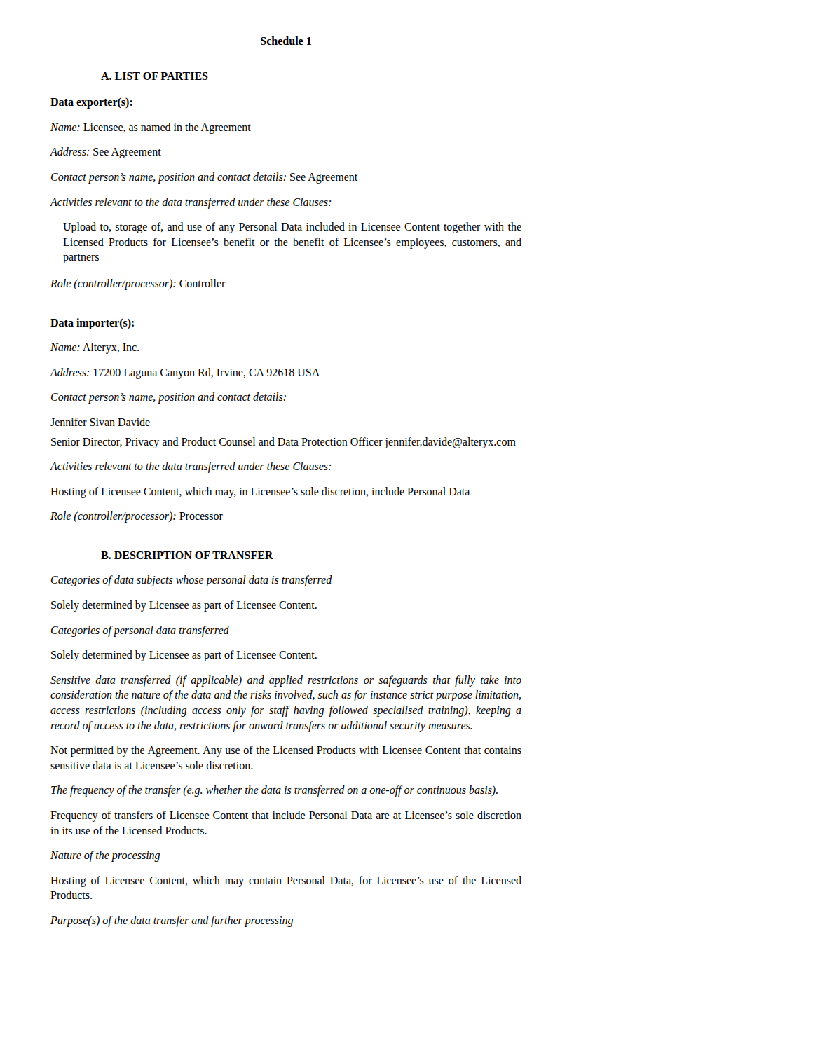Schedule 1
A. LIST OF PARTIES
Data exporter(s):
Name: Licensee, as named in the Agreement
Address: See Agreement
Contact person’s name, position and contact details: See Agreement
Activities relevant to the data transferred under these Clauses:
Upload to, storage of, and use of any Personal Data included in Licensee Content together with the Licensed Products for Licensee’s benefit or the benefit of Licensee’s employees, customers, and partners
Role (controller/processor): Controller
Data importer(s):
Name: Alteryx, Inc.
Address: 17200 Laguna Canyon Rd, Irvine, CA 92618 USA
Contact person’s name, position and contact details:
Jennifer Sivan Davide
Senior Director, Privacy and Product Counsel and Data Protection Officer jennifer.davide@alteryx.com
Activities relevant to the data transferred under these Clauses:
Hosting of Licensee Content, which may, in Licensee’s sole discretion, include Personal Data
Role (controller/processor): Processor
B. DESCRIPTION OF TRANSFER
Categories of data subjects whose personal data is transferred
Solely determined by Licensee as part of Licensee Content.
Categories of personal data transferred
Solely determined by Licensee as part of Licensee Content.
Sensitive data transferred (if applicable) and applied restrictions or safeguards that fully take into consideration the nature of the data and the risks involved, such as for instance strict purpose limitation, access restrictions (including access only for staff having followed specialised training), keeping a record of access to the data, restrictions for onward transfers or additional security measures.
Not permitted by the Agreement. Any use of the Licensed Products with Licensee Content that contains sensitive data is at Licensee’s sole discretion.
The frequency of the transfer (e.g. whether the data is transferred on a one-off or continuous basis).
Frequency of transfers of Licensee Content that include Personal Data are at Licensee’s sole discretion in its use of the Licensed Products.
Nature of the processing
Hosting of Licensee Content, which may contain Personal Data, for Licensee’s use of the Licensed Products.
Purpose(s) of the data transfer and further processing